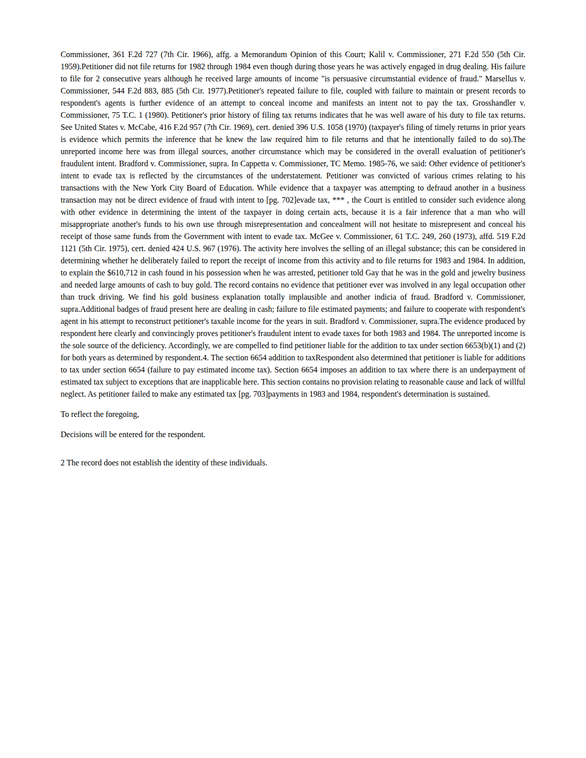Commissioner, 361 F.2d 727 (7th Cir. 1966), affg. a Memorandum Opinion of this Court; Kalil v. Commissioner, 271 F.2d 550 (5th Cir. 1959).Petitioner did not file returns for 1982 through 1984 even though during those years he was actively engaged in drug dealing. His failure to file for 2 consecutive years although he received large amounts of income "is persuasive circumstantial evidence of fraud." Marsellus v. Commissioner, 544 F.2d 883, 885 (5th Cir. 1977).Petitioner's repeated failure to file, coupled with failure to maintain or present records to respondent's agents is further evidence of an attempt to conceal income and manifests an intent not to pay the tax. Grosshandler v. Commissioner, 75 T.C. 1 (1980). Petitioner's prior history of filing tax returns indicates that he was well aware of his duty to file tax returns. See United States v. McCabe, 416 F.2d 957 (7th Cir. 1969), cert. denied 396 U.S. 1058 (1970) (taxpayer's filing of timely returns in prior years is evidence which permits the inference that he knew the law required him to file returns and that he intentionally failed to do so).The unreported income here was from illegal sources, another circumstance which may be considered in the overall evaluation of petitioner's fraudulent intent. Bradford v. Commissioner, supra. In Cappetta v. Commissioner, TC Memo. 1985-76, we said: Other evidence of petitioner's intent to evade tax is reflected by the circumstances of the understatement. Petitioner was convicted of various crimes relating to his transactions with the New York City Board of Education. While evidence that a taxpayer was attempting to defraud another in a business transaction may not be direct evidence of fraud with intent to [pg. 702]evade tax, *** , the Court is entitled to consider such evidence along with other evidence in determining the intent of the taxpayer in doing certain acts, because it is a fair inference that a man who will misappropriate another's funds to his own use through misrepresentation and concealment will not hesitate to misrepresent and conceal his receipt of those same funds from the Government with intent to evade tax. McGee v. Commissioner, 61 T.C. 249, 260 (1973), affd. 519 F.2d 1121 (5th Cir. 1975), cert. denied 424 U.S. 967 (1976). The activity here involves the selling of an illegal substance; this can be considered in determining whether he deliberately failed to report the receipt of income from this activity and to file returns for 1983 and 1984. In addition, to explain the $610,712 in cash found in his possession when he was arrested, petitioner told Gay that he was in the gold and jewelry business and needed large amounts of cash to buy gold. The record contains no evidence that petitioner ever was involved in any legal occupation other than truck driving. We find his gold business explanation totally implausible and another indicia of fraud. Bradford v. Commissioner, supra.Additional badges of fraud present here are dealing in cash; failure to file estimated payments; and failure to cooperate with respondent's agent in his attempt to reconstruct petitioner's taxable income for the years in suit. Bradford v. Commissioner, supra.The evidence produced by respondent here clearly and convincingly proves petitioner's fraudulent intent to evade taxes for both 1983 and 1984. The unreported income is the sole source of the deficiency. Accordingly, we are compelled to find petitioner liable for the addition to tax under section 6653(b)(1) and (2) for both years as determined by respondent.4. The section 6654 addition to taxRespondent also determined that petitioner is liable for additions to tax under section 6654 (failure to pay estimated income tax). Section 6654 imposes an addition to tax where there is an underpayment of estimated tax subject to exceptions that are inapplicable here. This section contains no provision relating to reasonable cause and lack of willful neglect. As petitioner failed to make any estimated tax [pg. 703]payments in 1983 and 1984, respondent's determination is sustained.
To reflect the foregoing,
Decisions will be entered for the respondent.
2 The record does not establish the identity of these individuals.